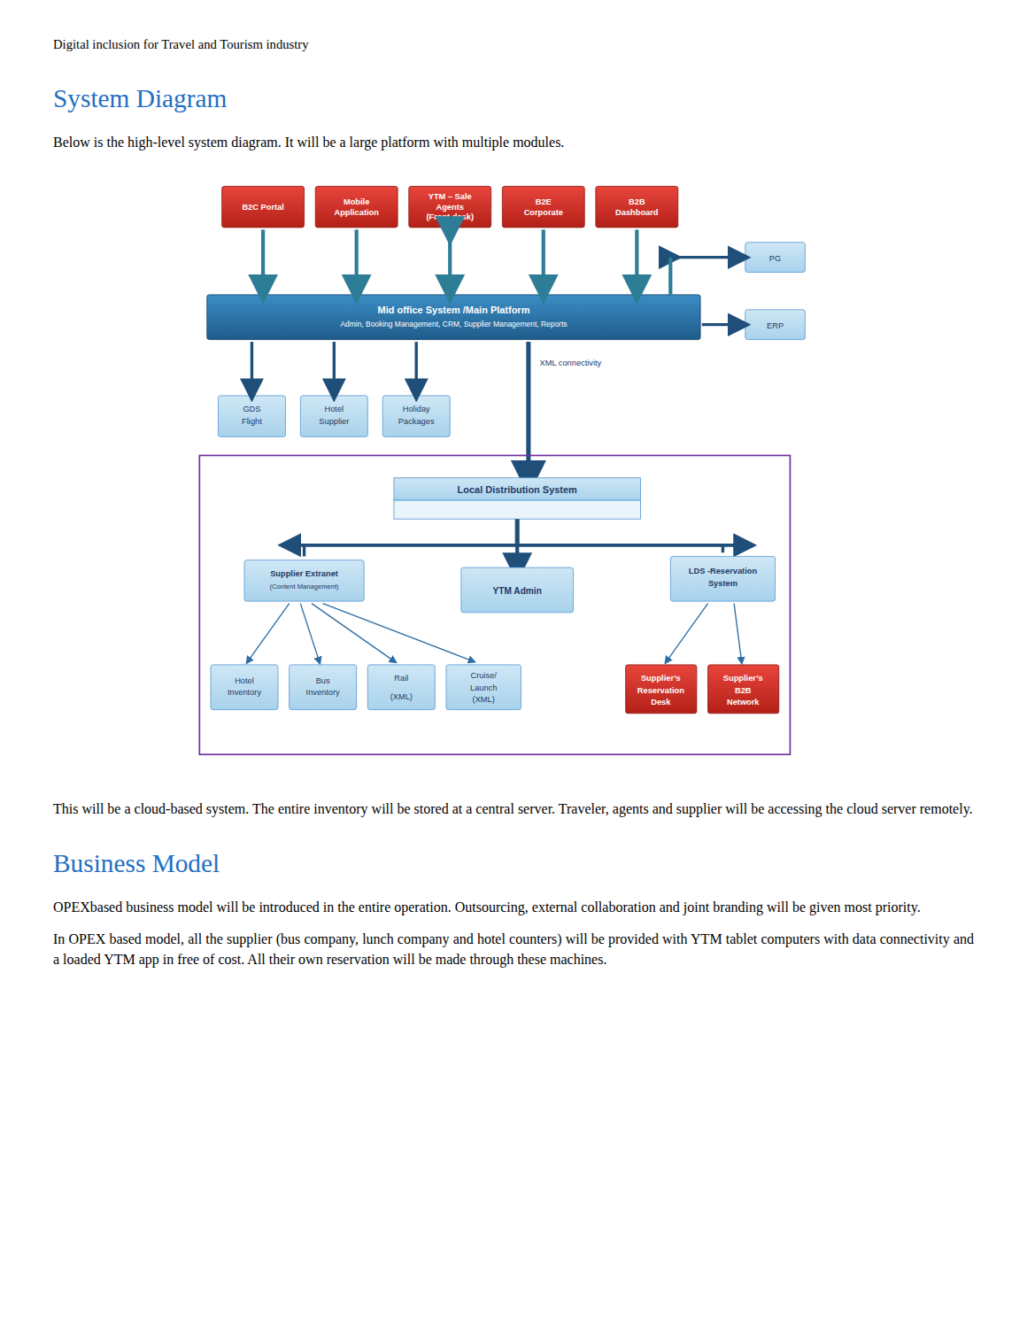Digital inclusion for Travel and Tourism industry
System Diagram
Below is the high-level system diagram. It will be a large platform with multiple modules.
B2C Portal Mobile Application YTM – Sale Agents (Front desk) B2E Corporate B2B Dashboard PG ERP Mid office System /Main Platform Admin, Booking Management, CRM, Supplier Management, Reports GDS Flight Hotel Supplier Holiday Packages XML connectivity Local Distribution System Supplier Extranet (Content Management) YTM Admin LDS -Reservation System Hotel Inventory Bus Inventory Rail (XML) Cruise/ Launch (XML) Supplier’s Reservation Desk Supplier’s B2B Network
This will be a cloud-based system. The entire inventory will be stored at a central server. Traveler, agents and supplier will be accessing the cloud server remotely.
Business Model
OPEXbased business model will be introduced in the entire operation. Outsourcing, external collaboration and joint branding will be given most priority.
In OPEX based model, all the supplier (bus company, lunch company and hotel counters) will be provided with YTM tablet computers with data connectivity and a loaded YTM app in free of cost. All their own reservation will be made through these machines.